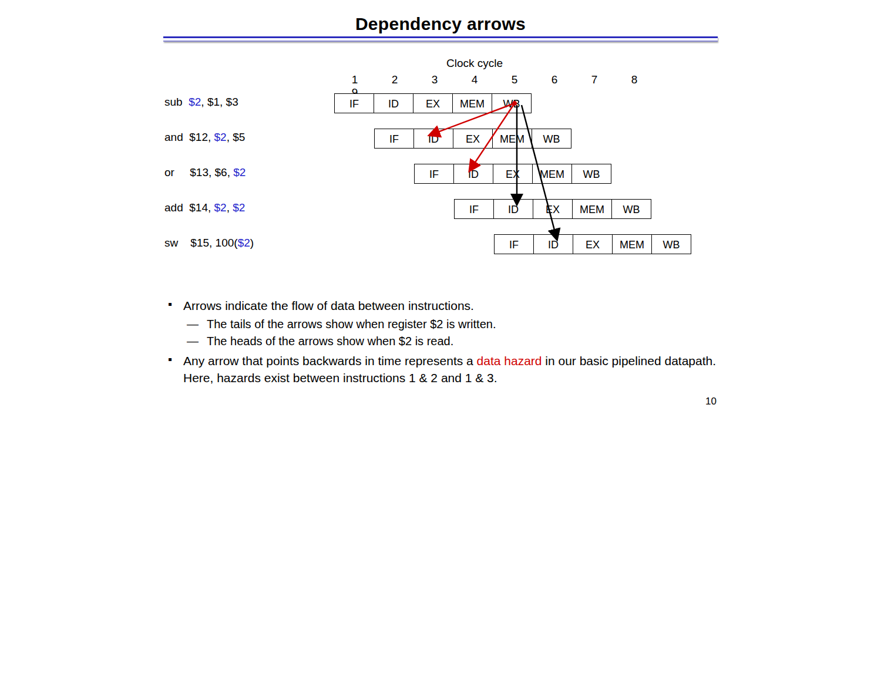Dependency arrows
Clock cycle
123456789
sub $2, $1, $3
IF
ID
EX
MEM
WB
and $12, $2, $5
IF
ID
EX
MEM
WB
or $13, $6, $2
IF
ID
EX
MEM
WB
add $14, $2, $2
IF
ID
EX
MEM
WB
sw $15, 100($2)
IF
ID
EX
MEM
WB
Arrows indicate the flow of data between instructions.
The tails of the arrows show when register $2 is written.
The heads of the arrows show when $2 is read.
Any arrow that points backwards in time represents a data hazard in our basic pipelined datapath. Here, hazards exist between instructions 1 & 2 and 1 & 3.
10